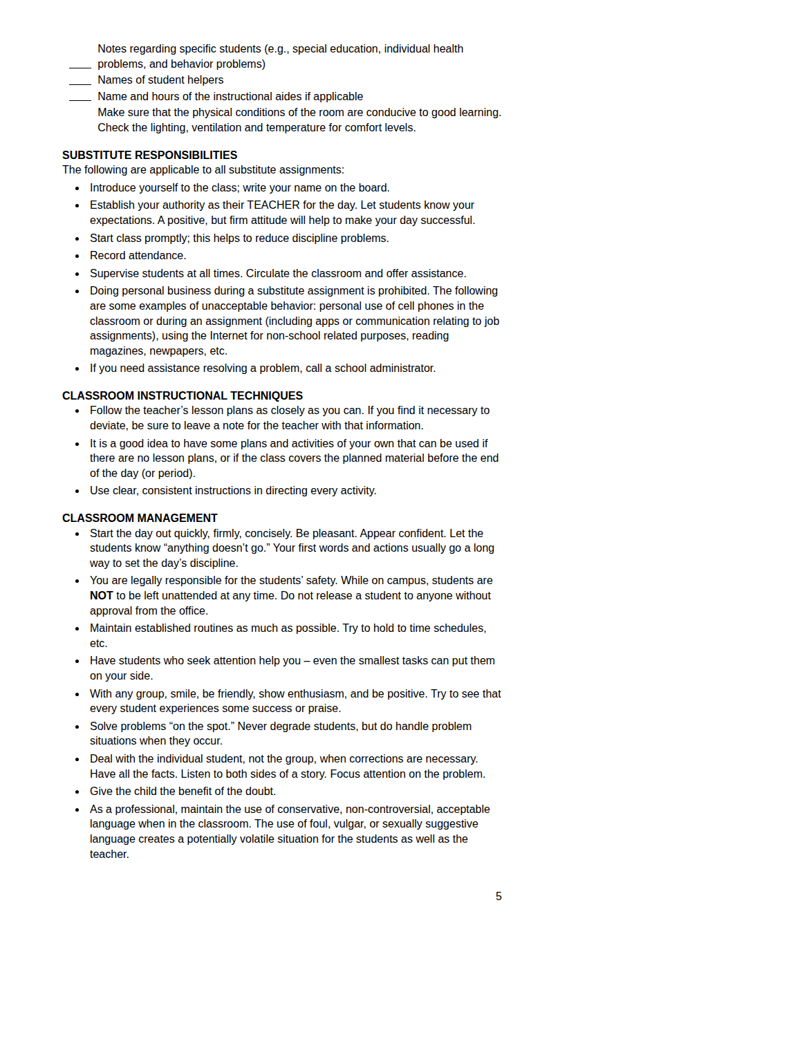Notes regarding specific students (e.g., special education, individual health problems, and behavior problems)
Names of student helpers
Name and hours of the instructional aides if applicable
Make sure that the physical conditions of the room are conducive to good learning. Check the lighting, ventilation and temperature for comfort levels.
Substitute Responsibilities
The following are applicable to all substitute assignments:
Introduce yourself to the class; write your name on the board.
Establish your authority as their TEACHER for the day. Let students know your expectations. A positive, but firm attitude will help to make your day successful.
Start class promptly; this helps to reduce discipline problems.
Record attendance.
Supervise students at all times. Circulate the classroom and offer assistance.
Doing personal business during a substitute assignment is prohibited. The following are some examples of unacceptable behavior: personal use of cell phones in the classroom or during an assignment (including apps or communication relating to job assignments), using the Internet for non-school related purposes, reading magazines, newpapers, etc.
If you need assistance resolving a problem, call a school administrator.
Classroom Instructional Techniques
Follow the teacher’s lesson plans as closely as you can. If you find it necessary to deviate, be sure to leave a note for the teacher with that information.
It is a good idea to have some plans and activities of your own that can be used if there are no lesson plans, or if the class covers the planned material before the end of the day (or period).
Use clear, consistent instructions in directing every activity.
Classroom Management
Start the day out quickly, firmly, concisely. Be pleasant. Appear confident. Let the students know “anything doesn’t go.” Your first words and actions usually go a long way to set the day’s discipline.
You are legally responsible for the students’ safety. While on campus, students are NOT to be left unattended at any time. Do not release a student to anyone without approval from the office.
Maintain established routines as much as possible. Try to hold to time schedules, etc.
Have students who seek attention help you – even the smallest tasks can put them on your side.
With any group, smile, be friendly, show enthusiasm, and be positive. Try to see that every student experiences some success or praise.
Solve problems “on the spot.” Never degrade students, but do handle problem situations when they occur.
Deal with the individual student, not the group, when corrections are necessary. Have all the facts. Listen to both sides of a story. Focus attention on the problem.
Give the child the benefit of the doubt.
As a professional, maintain the use of conservative, non-controversial, acceptable language when in the classroom. The use of foul, vulgar, or sexually suggestive language creates a potentially volatile situation for the students as well as the teacher.
5